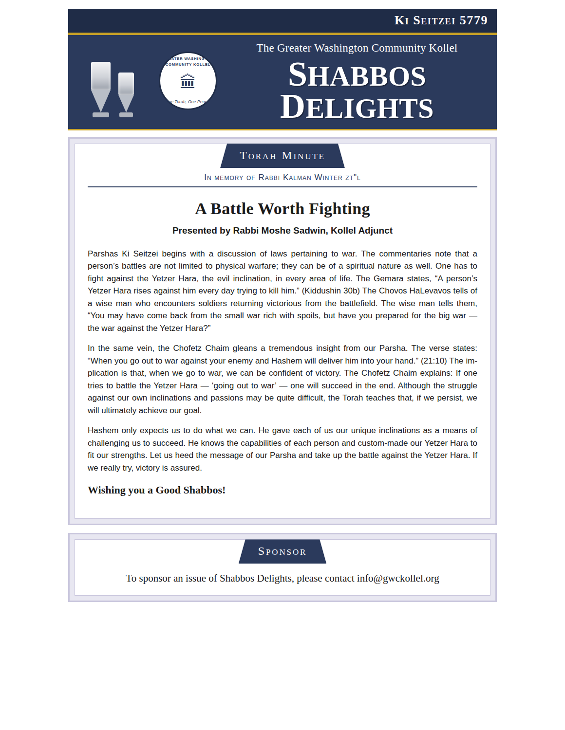Ki Seitzei 5779
Greater Washington Community Kollel
🏛
One Torah, One People
The Greater Washington Community Kollel
SHABBOS DELIGHTS
Torah Minute
In memory of Rabbi Kalman Winter zt"l
A Battle Worth Fighting
Presented by Rabbi Moshe Sadwin, Kollel Adjunct
Parshas Ki Seitzei begins with a discussion of laws pertaining to war. The commentaries note that a person’s battles are not limited to physical warfare; they can be of a spiritual nature as well. One has to fight against the Yetzer Hara, the evil inclination, in every area of life. The Gemara states, “A person’s Yetzer Hara rises against him every day trying to kill him.” (Kiddushin 30b) The Chovos HaLevavos tells of a wise man who encounters soldiers returning victorious from the battlefield. The wise man tells them, “You may have come back from the small war rich with spoils, but have you prepared for the big war — the war against the Yetzer Hara?”
In the same vein, the Chofetz Chaim gleans a tremendous insight from our Parsha. The verse states: “When you go out to war against your enemy and Hashem will deliver him into your hand.” (21:10) The implication is that, when we go to war, we can be confident of victory. The Chofetz Chaim explains: If one tries to battle the Yetzer Hara — ‘going out to war’ — one will succeed in the end. Although the struggle against our own inclinations and passions may be quite difficult, the Torah teaches that, if we persist, we will ultimately achieve our goal.
Hashem only expects us to do what we can. He gave each of us our unique inclinations as a means of challenging us to succeed. He knows the capabilities of each person and custom-made our Yetzer Hara to fit our strengths. Let us heed the message of our Parsha and take up the battle against the Yetzer Hara. If we really try, victory is assured.
Wishing you a Good Shabbos!
Sponsor
To sponsor an issue of Shabbos Delights, please contact info@gwckollel.org